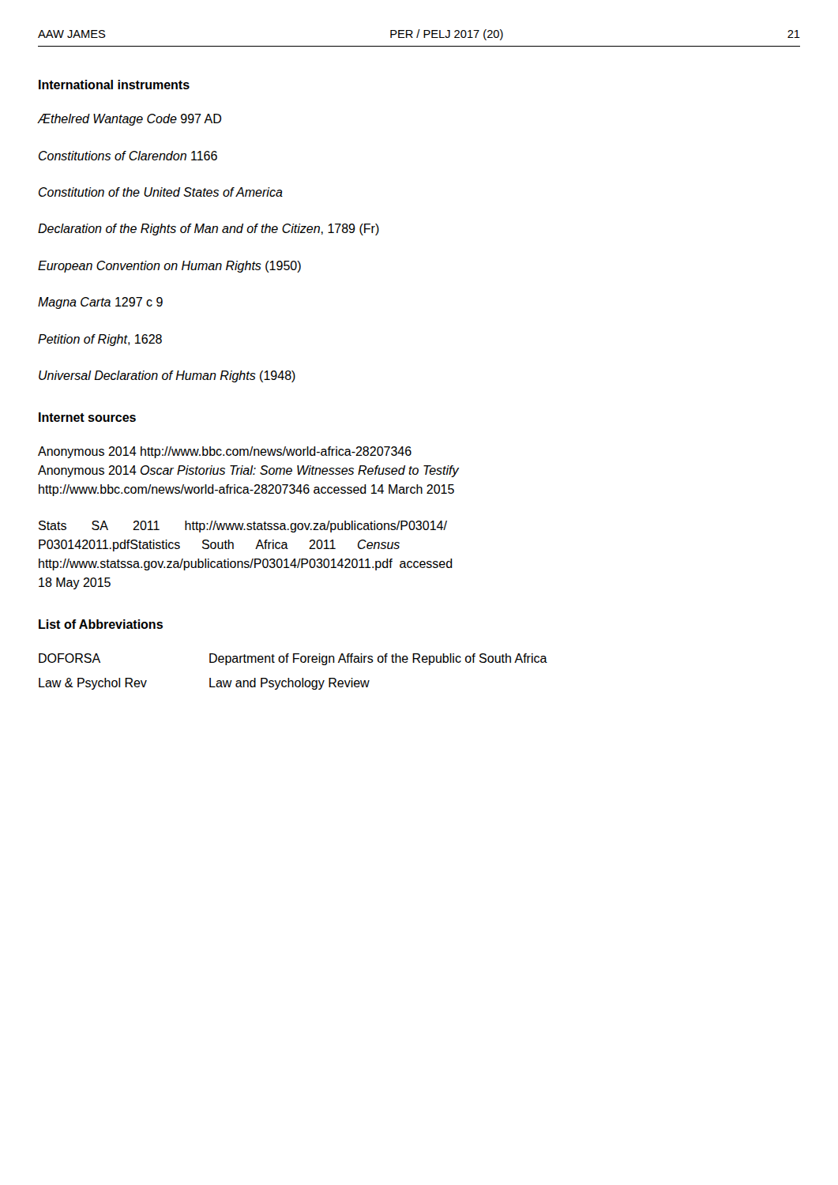AAW JAMES PER / PELJ 2017 (20) 21
International instruments
Æthelred Wantage Code 997 AD
Constitutions of Clarendon 1166
Constitution of the United States of America
Declaration of the Rights of Man and of the Citizen, 1789 (Fr)
European Convention on Human Rights (1950)
Magna Carta 1297 c 9
Petition of Right, 1628
Universal Declaration of Human Rights (1948)
Internet sources
Anonymous 2014 http://www.bbc.com/news/world-africa-28207346
Anonymous 2014 Oscar Pistorius Trial: Some Witnesses Refused to Testify
http://www.bbc.com/news/world-africa-28207346 accessed 14 March 2015
Stats SA 2011 http://www.statssa.gov.za/publications/P03014/
P030142011.pdfStatistics South Africa 2011 Census
http://www.statssa.gov.za/publications/P03014/P030142011.pdf accessed
18 May 2015
List of Abbreviations
| DOFORSA | Department of Foreign Affairs of the Republic of South Africa |
| Law & Psychol Rev | Law and Psychology Review |